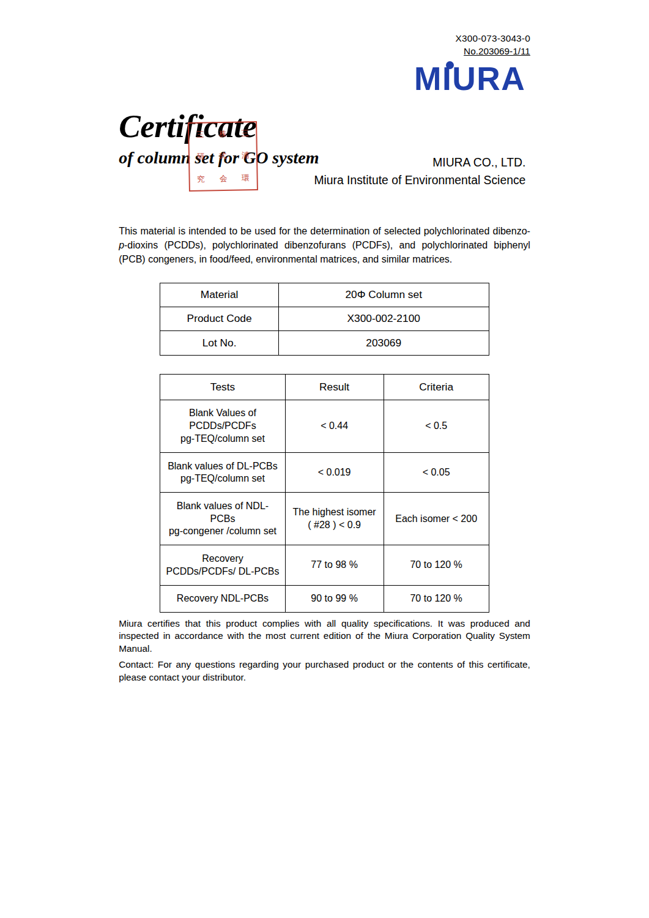X300-073-3043-0
No.203069-1/11
M IURA
Certificate
of column set for GO system
三株三 研式浦 究会環
MIURA CO., LTD. Miura Institute of Environmental Science
This material is intended to be used for the determination of selected polychlorinated dibenzo-p-dioxins (PCDDs), polychlorinated dibenzofurans (PCDFs), and polychlorinated biphenyl (PCB) congeners, in food/feed, environmental matrices, and similar matrices.
| Material | 20Φ Column set |
| Product Code | X300-002-2100 |
| Lot No. | 203069 |
| Tests | Result | Criteria |
| --- | --- | --- |
| Blank Values of PCDDs/PCDFs pg-TEQ/column set | < 0.44 | < 0.5 |
| Blank values of DL-PCBs pg-TEQ/column set | < 0.019 | < 0.05 |
| Blank values of NDL-PCBs pg-congener /column set | The highest isomer ( #28 ) < 0.9 | Each isomer < 200 |
| Recovery PCDDs/PCDFs/ DL-PCBs | 77 to 98 % | 70 to 120 % |
| Recovery NDL-PCBs | 90 to 99 % | 70 to 120 % |
Miura certifies that this product complies with all quality specifications. It was produced and inspected in accordance with the most current edition of the Miura Corporation Quality System Manual.
Contact: For any questions regarding your purchased product or the contents of this certificate, please contact your distributor.